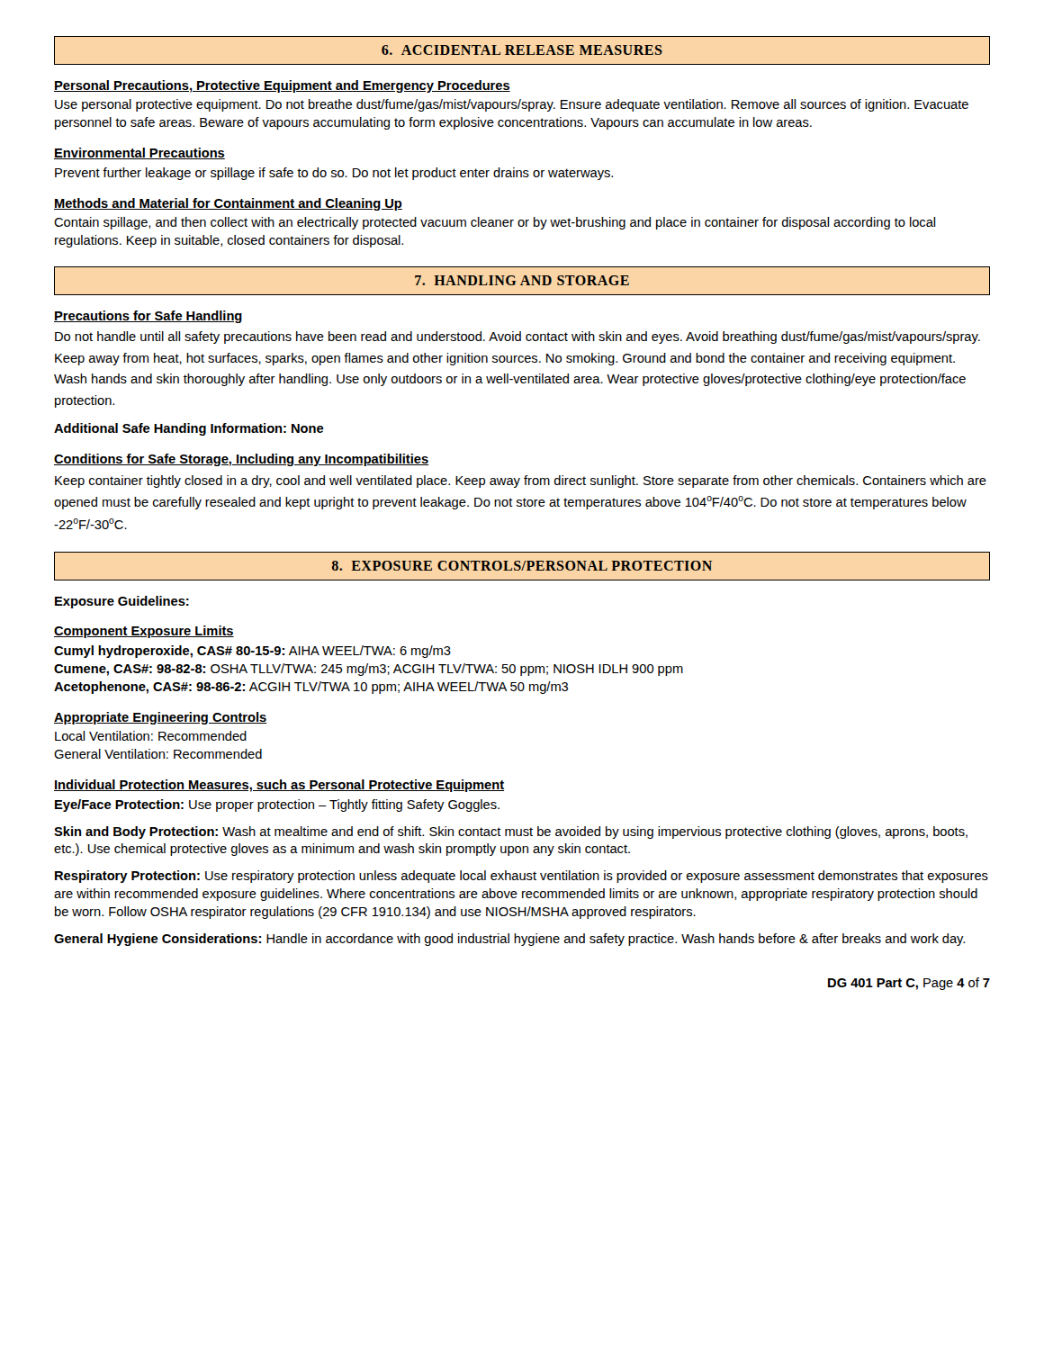6. ACCIDENTAL RELEASE MEASURES
Personal Precautions, Protective Equipment and Emergency Procedures
Use personal protective equipment. Do not breathe dust/fume/gas/mist/vapours/spray. Ensure adequate ventilation. Remove all sources of ignition. Evacuate personnel to safe areas. Beware of vapours accumulating to form explosive concentrations. Vapours can accumulate in low areas.
Environmental Precautions
Prevent further leakage or spillage if safe to do so. Do not let product enter drains or waterways.
Methods and Material for Containment and Cleaning Up
Contain spillage, and then collect with an electrically protected vacuum cleaner or by wet-brushing and place in container for disposal according to local regulations. Keep in suitable, closed containers for disposal.
7. HANDLING AND STORAGE
Precautions for Safe Handling
Do not handle until all safety precautions have been read and understood. Avoid contact with skin and eyes. Avoid breathing dust/fume/gas/mist/vapours/spray. Keep away from heat, hot surfaces, sparks, open flames and other ignition sources. No smoking. Ground and bond the container and receiving equipment. Wash hands and skin thoroughly after handling. Use only outdoors or in a well-ventilated area. Wear protective gloves/protective clothing/eye protection/face protection.
Additional Safe Handing Information: None
Conditions for Safe Storage, Including any Incompatibilities
Keep container tightly closed in a dry, cool and well ventilated place. Keep away from direct sunlight. Store separate from other chemicals. Containers which are opened must be carefully resealed and kept upright to prevent leakage. Do not store at temperatures above 104oF/40oC. Do not store at temperatures below -22oF/-30oC.
8. EXPOSURE CONTROLS/PERSONAL PROTECTION
Exposure Guidelines:
Component Exposure Limits
Cumyl hydroperoxide, CAS# 80-15-9: AIHA WEEL/TWA: 6 mg/m3
Cumene, CAS#: 98-82-8: OSHA TLLV/TWA: 245 mg/m3; ACGIH TLV/TWA: 50 ppm; NIOSH IDLH 900 ppm
Acetophenone, CAS#: 98-86-2: ACGIH TLV/TWA 10 ppm; AIHA WEEL/TWA 50 mg/m3
Appropriate Engineering Controls
Local Ventilation: Recommended
General Ventilation: Recommended
Individual Protection Measures, such as Personal Protective Equipment
Eye/Face Protection: Use proper protection – Tightly fitting Safety Goggles.
Skin and Body Protection: Wash at mealtime and end of shift. Skin contact must be avoided by using impervious protective clothing (gloves, aprons, boots, etc.). Use chemical protective gloves as a minimum and wash skin promptly upon any skin contact.
Respiratory Protection: Use respiratory protection unless adequate local exhaust ventilation is provided or exposure assessment demonstrates that exposures are within recommended exposure guidelines. Where concentrations are above recommended limits or are unknown, appropriate respiratory protection should be worn. Follow OSHA respirator regulations (29 CFR 1910.134) and use NIOSH/MSHA approved respirators.
General Hygiene Considerations: Handle in accordance with good industrial hygiene and safety practice. Wash hands before & after breaks and work day.
DG 401 Part C, Page 4 of 7